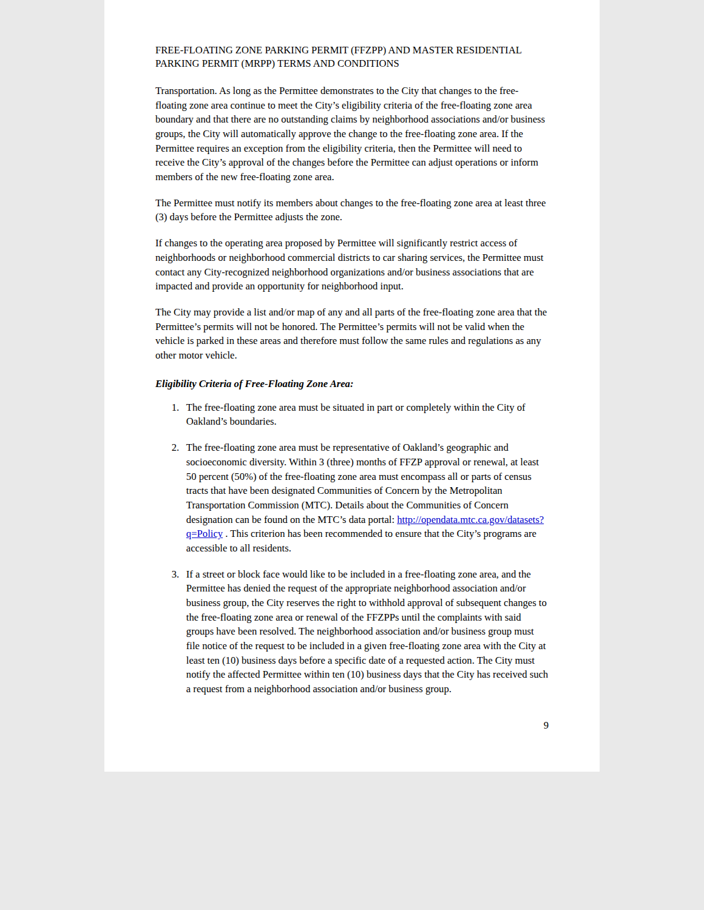Free-Floating Zone Parking Permit (FFZPP) and Master Residential Parking Permit (MRPP) Terms and Conditions
Transportation. As long as the Permittee demonstrates to the City that changes to the free-floating zone area continue to meet the City’s eligibility criteria of the free-floating zone area boundary and that there are no outstanding claims by neighborhood associations and/or business groups, the City will automatically approve the change to the free-floating zone area. If the Permittee requires an exception from the eligibility criteria, then the Permittee will need to receive the City’s approval of the changes before the Permittee can adjust operations or inform members of the new free-floating zone area.
The Permittee must notify its members about changes to the free-floating zone area at least three (3) days before the Permittee adjusts the zone.
If changes to the operating area proposed by Permittee will significantly restrict access of neighborhoods or neighborhood commercial districts to car sharing services, the Permittee must contact any City-recognized neighborhood organizations and/or business associations that are impacted and provide an opportunity for neighborhood input.
The City may provide a list and/or map of any and all parts of the free-floating zone area that the Permittee’s permits will not be honored. The Permittee’s permits will not be valid when the vehicle is parked in these areas and therefore must follow the same rules and regulations as any other motor vehicle.
Eligibility Criteria of Free-Floating Zone Area:
The free-floating zone area must be situated in part or completely within the City of Oakland’s boundaries.
The free-floating zone area must be representative of Oakland’s geographic and socioeconomic diversity. Within 3 (three) months of FFZP approval or renewal, at least 50 percent (50%) of the free-floating zone area must encompass all or parts of census tracts that have been designated Communities of Concern by the Metropolitan Transportation Commission (MTC). Details about the Communities of Concern designation can be found on the MTC’s data portal: http://opendata.mtc.ca.gov/datasets?q=Policy . This criterion has been recommended to ensure that the City’s programs are accessible to all residents.
If a street or block face would like to be included in a free-floating zone area, and the Permittee has denied the request of the appropriate neighborhood association and/or business group, the City reserves the right to withhold approval of subsequent changes to the free-floating zone area or renewal of the FFZPPs until the complaints with said groups have been resolved. The neighborhood association and/or business group must file notice of the request to be included in a given free-floating zone area with the City at least ten (10) business days before a specific date of a requested action. The City must notify the affected Permittee within ten (10) business days that the City has received such a request from a neighborhood association and/or business group.
9